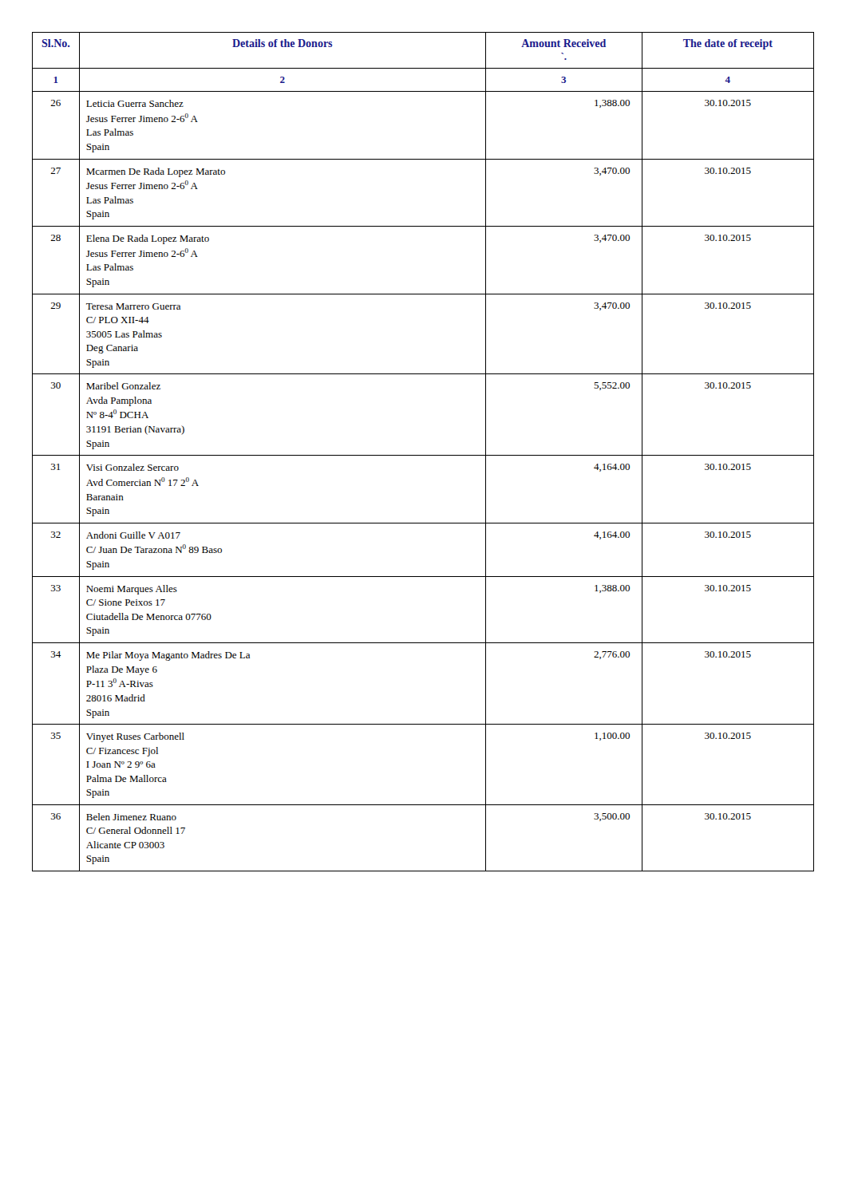| Sl.No. | Details of the Donors | Amount Received `. | The date of receipt |
| --- | --- | --- | --- |
| 1 | 2 | 3 | 4 |
| 26 | Leticia Guerra Sanchez Jesus Ferrer Jimeno 2-6 0 A Las Palmas Spain | 1,388.00 | 30.10.2015 |
| 27 | Mcarmen De Rada Lopez Marato Jesus Ferrer Jimeno 2-6 0 A Las Palmas Spain | 3,470.00 | 30.10.2015 |
| 28 | Elena De Rada Lopez Marato Jesus Ferrer Jimeno 2-6 0 A Las Palmas Spain | 3,470.00 | 30.10.2015 |
| 29 | Teresa Marrero Guerra C/ PLO XII-44 35005 Las Palmas Deg Canaria Spain | 3,470.00 | 30.10.2015 |
| 30 | Maribel Gonzalez Avda Pamplona Nº 8-4 0 DCHA 31191 Berian (Navarra) Spain | 5,552.00 | 30.10.2015 |
| 31 | Visi Gonzalez Sercaro Avd Comercian N 0 17 2 0 A Baranain Spain | 4,164.00 | 30.10.2015 |
| 32 | Andoni Guille V A017 C/ Juan De Tarazona N 0 89 Baso Spain | 4,164.00 | 30.10.2015 |
| 33 | Noemi Marques Alles C/ Sione Peixos 17 Ciutadella De Menorca 07760 Spain | 1,388.00 | 30.10.2015 |
| 34 | Me Pilar Moya Maganto Madres De La Plaza De Maye 6 P-11 3 0 A-Rivas 28016 Madrid Spain | 2,776.00 | 30.10.2015 |
| 35 | Vinyet Ruses Carbonell C/ Fizancesc Fjol I Joan Nº 2 9º 6a Palma De Mallorca Spain | 1,100.00 | 30.10.2015 |
| 36 | Belen Jimenez Ruano C/ General Odonnell 17 Alicante CP 03003 Spain | 3,500.00 | 30.10.2015 |